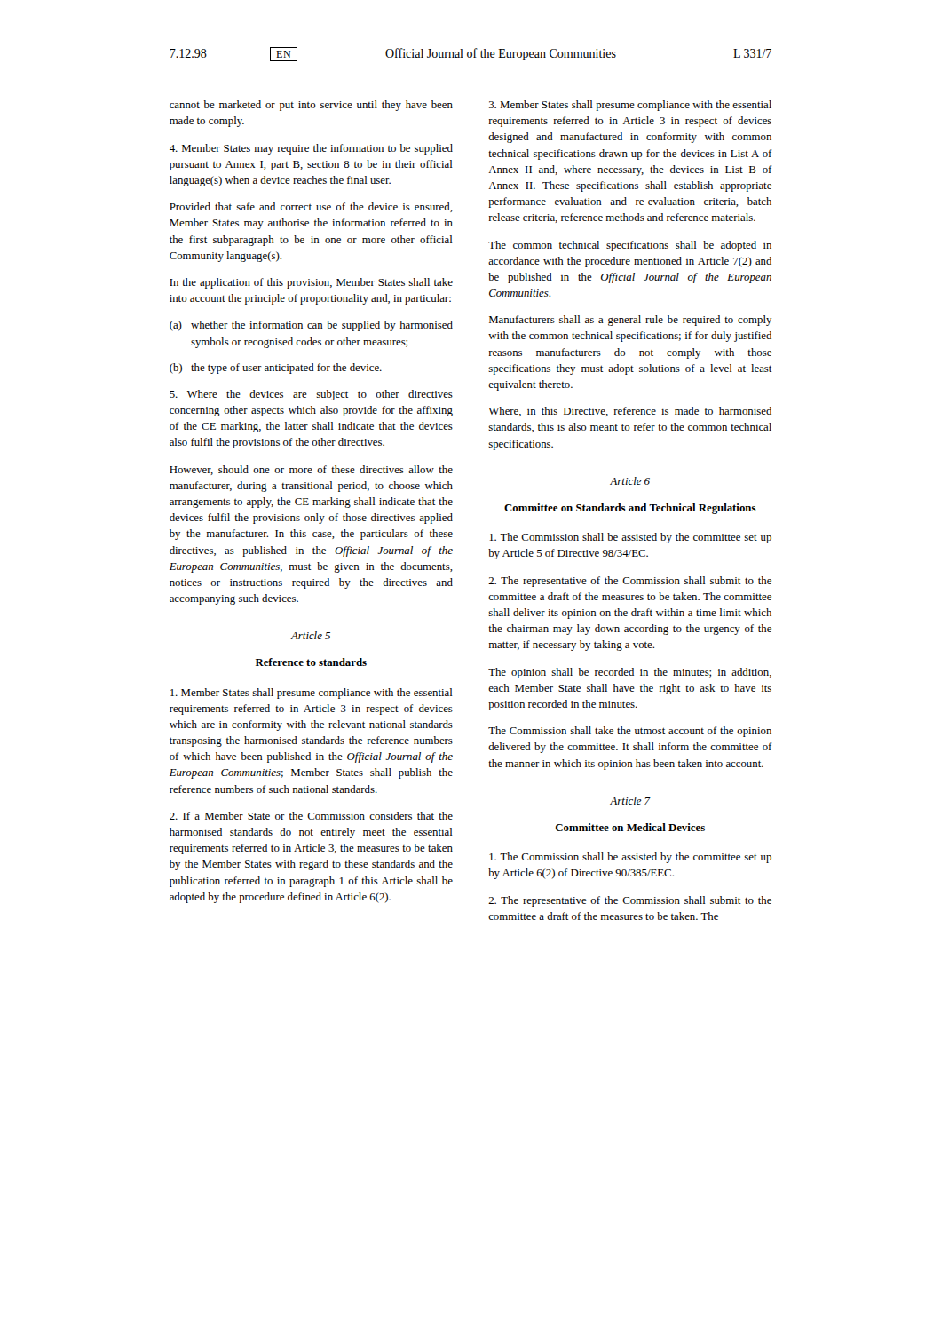7.12.98
EN
Official Journal of the European Communities
L 331/7
cannot be marketed or put into service until they have been made to comply.
4. Member States may require the information to be supplied pursuant to Annex I, part B, section 8 to be in their official language(s) when a device reaches the final user.
Provided that safe and correct use of the device is ensured, Member States may authorise the information referred to in the first subparagraph to be in one or more other official Community language(s).
In the application of this provision, Member States shall take into account the principle of proportionality and, in particular:
(a) whether the information can be supplied by harmonised symbols or recognised codes or other measures;
(b) the type of user anticipated for the device.
5. Where the devices are subject to other directives concerning other aspects which also provide for the affixing of the CE marking, the latter shall indicate that the devices also fulfil the provisions of the other directives.
However, should one or more of these directives allow the manufacturer, during a transitional period, to choose which arrangements to apply, the CE marking shall indicate that the devices fulfil the provisions only of those directives applied by the manufacturer. In this case, the particulars of these directives, as published in the Official Journal of the European Communities, must be given in the documents, notices or instructions required by the directives and accompanying such devices.
Article 5
Reference to standards
1. Member States shall presume compliance with the essential requirements referred to in Article 3 in respect of devices which are in conformity with the relevant national standards transposing the harmonised standards the reference numbers of which have been published in the Official Journal of the European Communities; Member States shall publish the reference numbers of such national standards.
2. If a Member State or the Commission considers that the harmonised standards do not entirely meet the essential requirements referred to in Article 3, the measures to be taken by the Member States with regard to these standards and the publication referred to in paragraph 1 of this Article shall be adopted by the procedure defined in Article 6(2).
3. Member States shall presume compliance with the essential requirements referred to in Article 3 in respect of devices designed and manufactured in conformity with common technical specifications drawn up for the devices in List A of Annex II and, where necessary, the devices in List B of Annex II. These specifications shall establish appropriate performance evaluation and re-evaluation criteria, batch release criteria, reference methods and reference materials.
The common technical specifications shall be adopted in accordance with the procedure mentioned in Article 7(2) and be published in the Official Journal of the European Communities.
Manufacturers shall as a general rule be required to comply with the common technical specifications; if for duly justified reasons manufacturers do not comply with those specifications they must adopt solutions of a level at least equivalent thereto.
Where, in this Directive, reference is made to harmonised standards, this is also meant to refer to the common technical specifications.
Article 6
Committee on Standards and Technical Regulations
1. The Commission shall be assisted by the committee set up by Article 5 of Directive 98/34/EC.
2. The representative of the Commission shall submit to the committee a draft of the measures to be taken. The committee shall deliver its opinion on the draft within a time limit which the chairman may lay down according to the urgency of the matter, if necessary by taking a vote.
The opinion shall be recorded in the minutes; in addition, each Member State shall have the right to ask to have its position recorded in the minutes.
The Commission shall take the utmost account of the opinion delivered by the committee. It shall inform the committee of the manner in which its opinion has been taken into account.
Article 7
Committee on Medical Devices
1. The Commission shall be assisted by the committee set up by Article 6(2) of Directive 90/385/EEC.
2. The representative of the Commission shall submit to the committee a draft of the measures to be taken. The